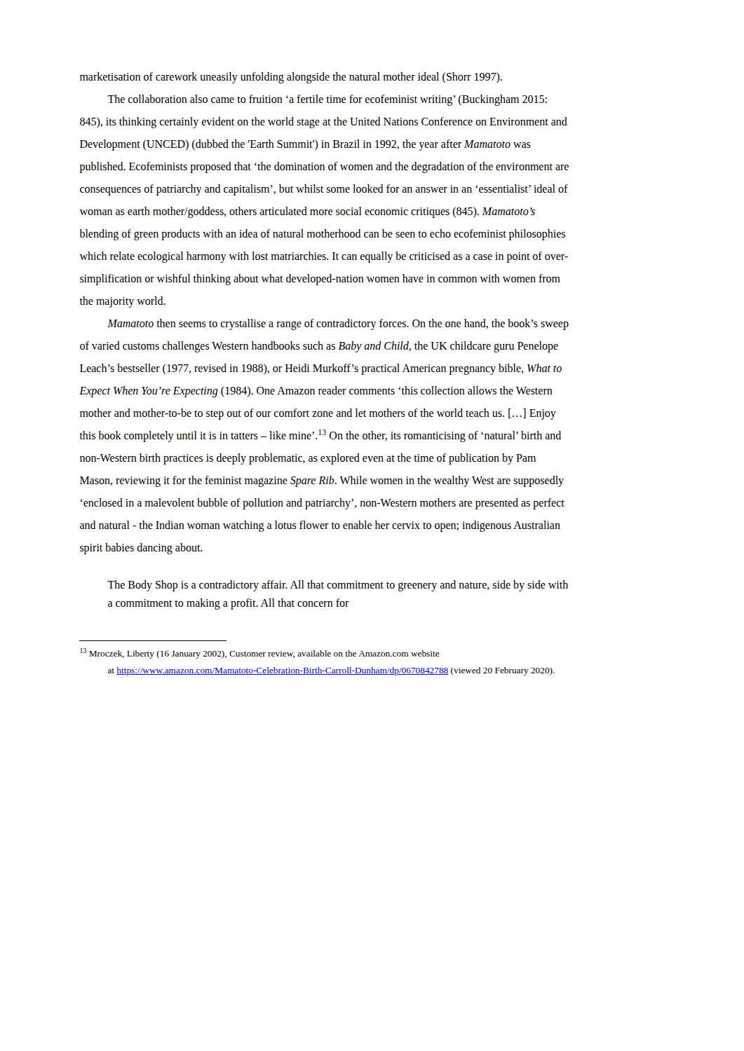marketisation of carework uneasily unfolding alongside the natural mother ideal (Shorr 1997).
The collaboration also came to fruition ‘a fertile time for ecofeminist writing’ (Buckingham 2015: 845), its thinking certainly evident on the world stage at the United Nations Conference on Environment and Development (UNCED) (dubbed the 'Earth Summit') in Brazil in 1992, the year after Mamatoto was published. Ecofeminists proposed that ‘the domination of women and the degradation of the environment are consequences of patriarchy and capitalism’, but whilst some looked for an answer in an ‘essentialist’ ideal of woman as earth mother/goddess, others articulated more social economic critiques (845). Mamatoto’s blending of green products with an idea of natural motherhood can be seen to echo ecofeminist philosophies which relate ecological harmony with lost matriarchies. It can equally be criticised as a case in point of over-simplification or wishful thinking about what developed-nation women have in common with women from the majority world.
Mamatoto then seems to crystallise a range of contradictory forces. On the one hand, the book’s sweep of varied customs challenges Western handbooks such as Baby and Child, the UK childcare guru Penelope Leach’s bestseller (1977, revised in 1988), or Heidi Murkoff’s practical American pregnancy bible, What to Expect When You’re Expecting (1984). One Amazon reader comments ‘this collection allows the Western mother and mother-to-be to step out of our comfort zone and let mothers of the world teach us. […] Enjoy this book completely until it is in tatters – like mine’.13 On the other, its romanticising of ‘natural’ birth and non-Western birth practices is deeply problematic, as explored even at the time of publication by Pam Mason, reviewing it for the feminist magazine Spare Rib. While women in the wealthy West are supposedly ‘enclosed in a malevolent bubble of pollution and patriarchy’, non-Western mothers are presented as perfect and natural - the Indian woman watching a lotus flower to enable her cervix to open; indigenous Australian spirit babies dancing about.
The Body Shop is a contradictory affair. All that commitment to greenery and nature, side by side with a commitment to making a profit. All that concern for
13 Mroczek, Liberty (16 January 2002), Customer review, available on the Amazon.com website
at https://www.amazon.com/Mamatoto-Celebration-Birth-Carroll-Dunham/dp/0670842788 (viewed 20 February 2020).